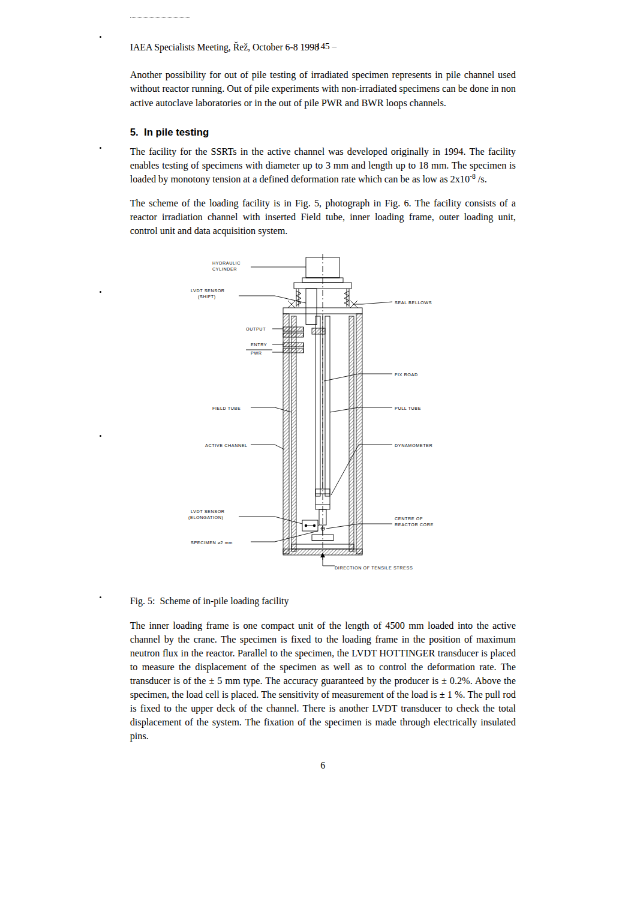– 145 –
IAEA Specialists Meeting, Řež, October 6-8 1998
Another possibility for out of pile testing of irradiated specimen represents in pile channel used without reactor running. Out of pile experiments with non-irradiated specimens can be done in non active autoclave laboratories or in the out of pile PWR and BWR loops channels.
5. In pile testing
The facility for the SSRTs in the active channel was developed originally in 1994. The facility enables testing of specimens with diameter up to 3 mm and length up to 18 mm. The specimen is loaded by monotony tension at a defined deformation rate which can be as low as 2x10-8 /s.
The scheme of the loading facility is in Fig. 5, photograph in Fig. 6. The facility consists of a reactor irradiation channel with inserted Field tube, inner loading frame, outer loading unit, control unit and data acquisition system.
HYDRAULIC CYLINDER LVDT SENSOR (SHIFT) SEAL BELLOWS OUTPUT ENTRY PWR FIX ROAD PULL TUBE FIELD TUBE DYNAMOMETER ACTIVE CHANNEL LVDT SENSOR (ELONGATION) CENTRE OF REACTOR CORE SPECIMEN ⌀2 mm DIRECTION OF TENSILE STRESS
Fig. 5: Scheme of in-pile loading facility
The inner loading frame is one compact unit of the length of 4500 mm loaded into the active channel by the crane. The specimen is fixed to the loading frame in the position of maximum neutron flux in the reactor. Parallel to the specimen, the LVDT HOTTINGER transducer is placed to measure the displacement of the specimen as well as to control the deformation rate. The transducer is of the ± 5 mm type. The accuracy guaranteed by the producer is ± 0.2%. Above the specimen, the load cell is placed. The sensitivity of measurement of the load is ± 1 %. The pull rod is fixed to the upper deck of the channel. There is another LVDT transducer to check the total displacement of the system. The fixation of the specimen is made through electrically insulated pins.
6